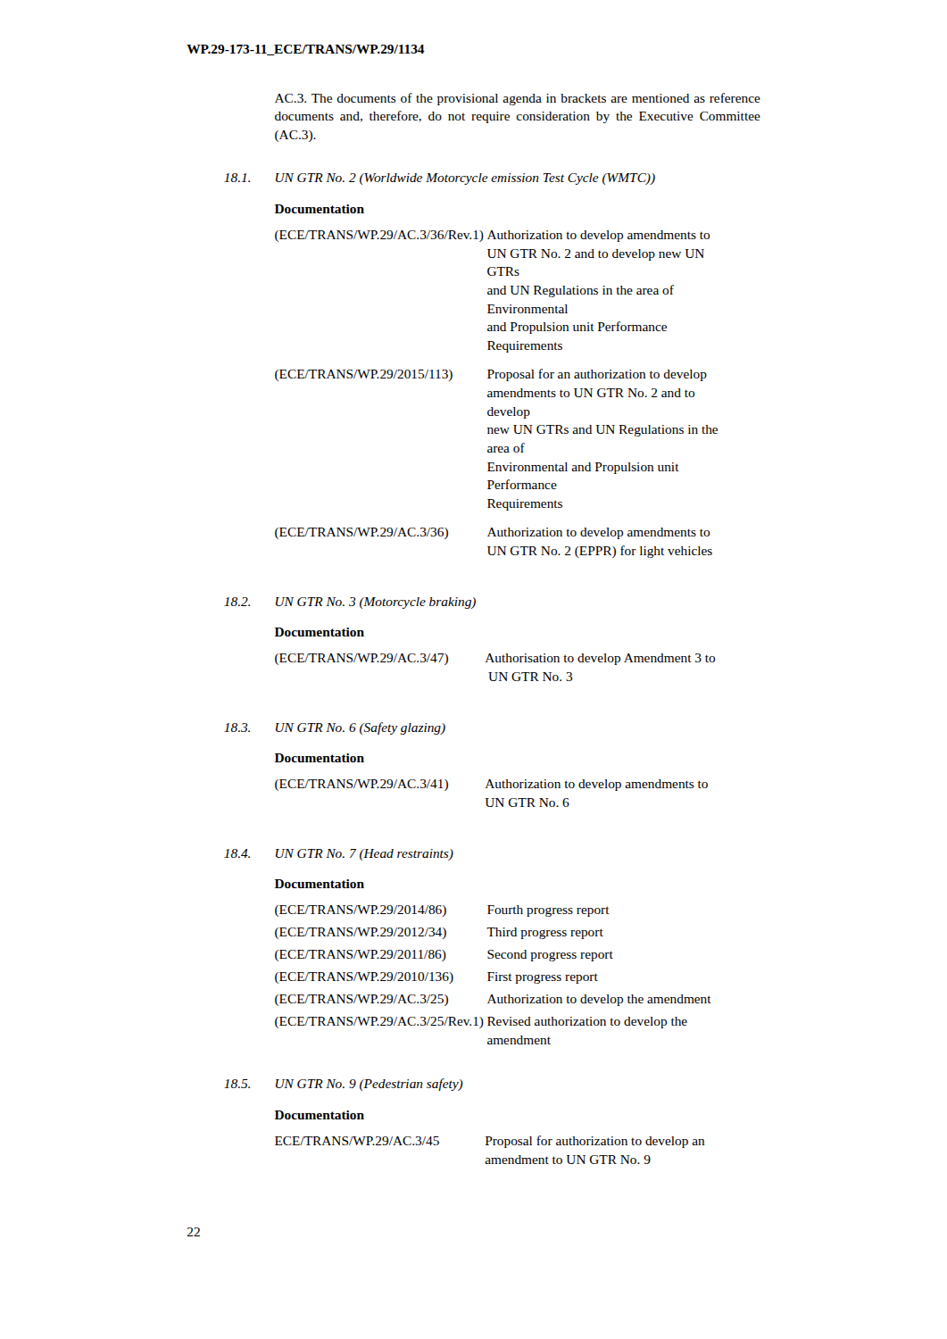WP.29-173-11_ECE/TRANS/WP.29/1134
AC.3. The documents of the provisional agenda in brackets are mentioned as reference documents and, therefore, do not require consideration by the Executive Committee (AC.3).
18.1. UN GTR No. 2 (Worldwide Motorcycle emission Test Cycle (WMTC))
Documentation
| (ECE/TRANS/WP.29/AC.3/36/Rev.1) | Authorization to develop amendments to UN GTR No. 2 and to develop new UN GTRs and UN Regulations in the area of Environmental and Propulsion unit Performance Requirements |
| (ECE/TRANS/WP.29/2015/113) | Proposal for an authorization to develop amendments to UN GTR No. 2 and to develop new UN GTRs and UN Regulations in the area of Environmental and Propulsion unit Performance Requirements |
| (ECE/TRANS/WP.29/AC.3/36) | Authorization to develop amendments to UN GTR No. 2 (EPPR) for light vehicles |
18.2. UN GTR No. 3 (Motorcycle braking)
Documentation
| (ECE/TRANS/WP.29/AC.3/47) | Authorisation to develop Amendment 3 to UN GTR No. 3 |
18.3. UN GTR No. 6 (Safety glazing)
Documentation
| (ECE/TRANS/WP.29/AC.3/41) | Authorization to develop amendments to UN GTR No. 6 |
18.4. UN GTR No. 7 (Head restraints)
Documentation
| (ECE/TRANS/WP.29/2014/86) | Fourth progress report |
| (ECE/TRANS/WP.29/2012/34) | Third progress report |
| (ECE/TRANS/WP.29/2011/86) | Second progress report |
| (ECE/TRANS/WP.29/2010/136) | First progress report |
| (ECE/TRANS/WP.29/AC.3/25) | Authorization to develop the amendment |
| (ECE/TRANS/WP.29/AC.3/25/Rev.1) | Revised authorization to develop the amendment |
18.5. UN GTR No. 9 (Pedestrian safety)
Documentation
| ECE/TRANS/WP.29/AC.3/45 | Proposal for authorization to develop an amendment to UN GTR No. 9 |
22